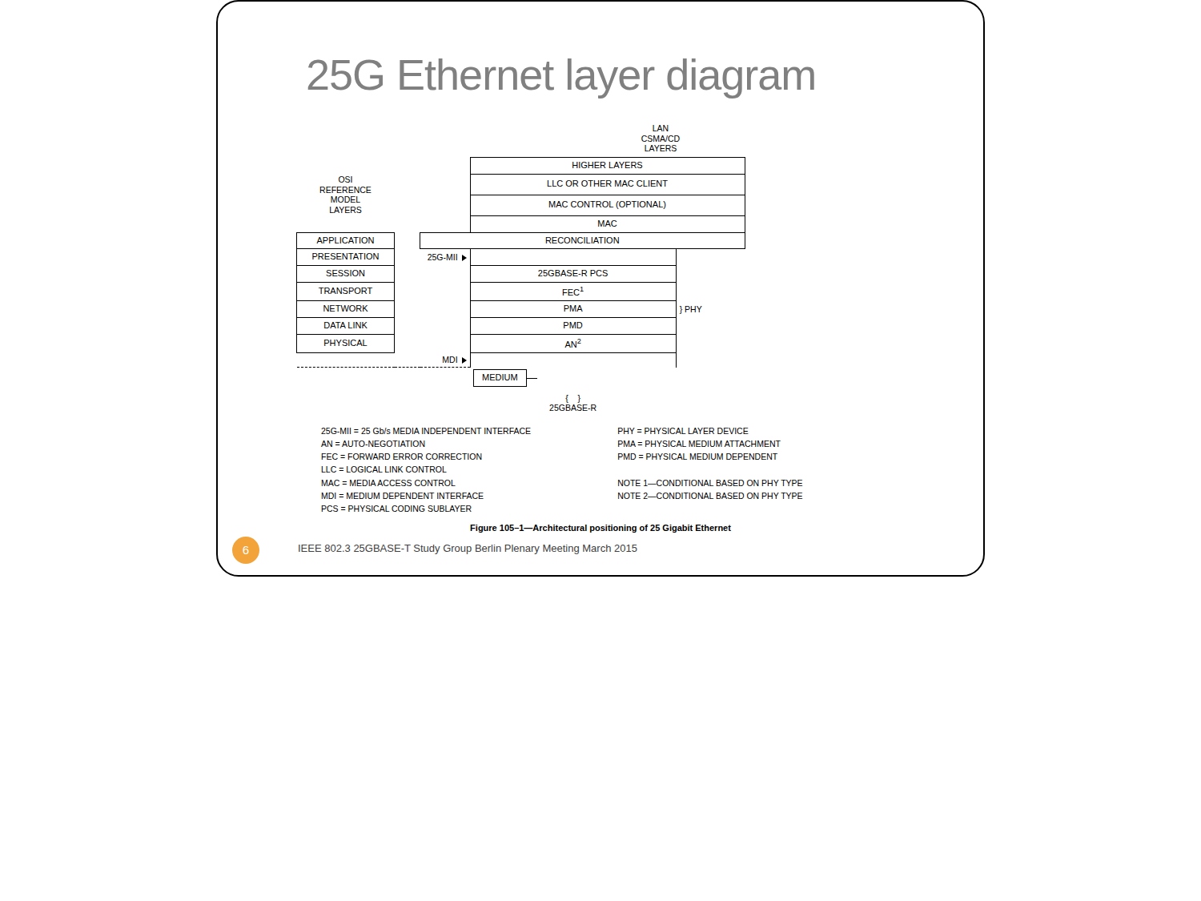25G Ethernet layer diagram
LAN
CSMA/CD
LAYERS
| | | | HIGHER LAYERS | |
| OSI REFERENCE MODEL LAYERS | | | LLC OR OTHER MAC CLIENT | |
| | | MAC CONTROL (OPTIONAL) | |
| | | | MAC | |
| APPLICATION | | RECONCILIATION | |
| PRESENTATION | | 25G-MII | | | |
| SESSION | | | 25GBASE-R PCS | } PHY | |
| TRANSPORT | | | FEC 1 | |
| NETWORK | | | PMA | |
| DATA LINK | | | PMD | |
| PHYSICAL | | | AN 2 | |
| | | MDI | | | |
| | MEDIUM | | |
| | { } 25GBASE-R | | |
| 25G-MII = 25 Gb/s MEDIA INDEPENDENT INTERFACE | PHY = PHYSICAL LAYER DEVICE |
| AN = AUTO-NEGOTIATION | PMA = PHYSICAL MEDIUM ATTACHMENT |
| FEC = FORWARD ERROR CORRECTION | PMD = PHYSICAL MEDIUM DEPENDENT |
| LLC = LOGICAL LINK CONTROL | |
| MAC = MEDIA ACCESS CONTROL | NOTE 1—CONDITIONAL BASED ON PHY TYPE |
| MDI = MEDIUM DEPENDENT INTERFACE | NOTE 2—CONDITIONAL BASED ON PHY TYPE |
| PCS = PHYSICAL CODING SUBLAYER | |
Figure 105–1—Architectural positioning of 25 Gigabit Ethernet
IEEE 802.3 25GBASE-T Study Group Berlin Plenary Meeting March 2015
6